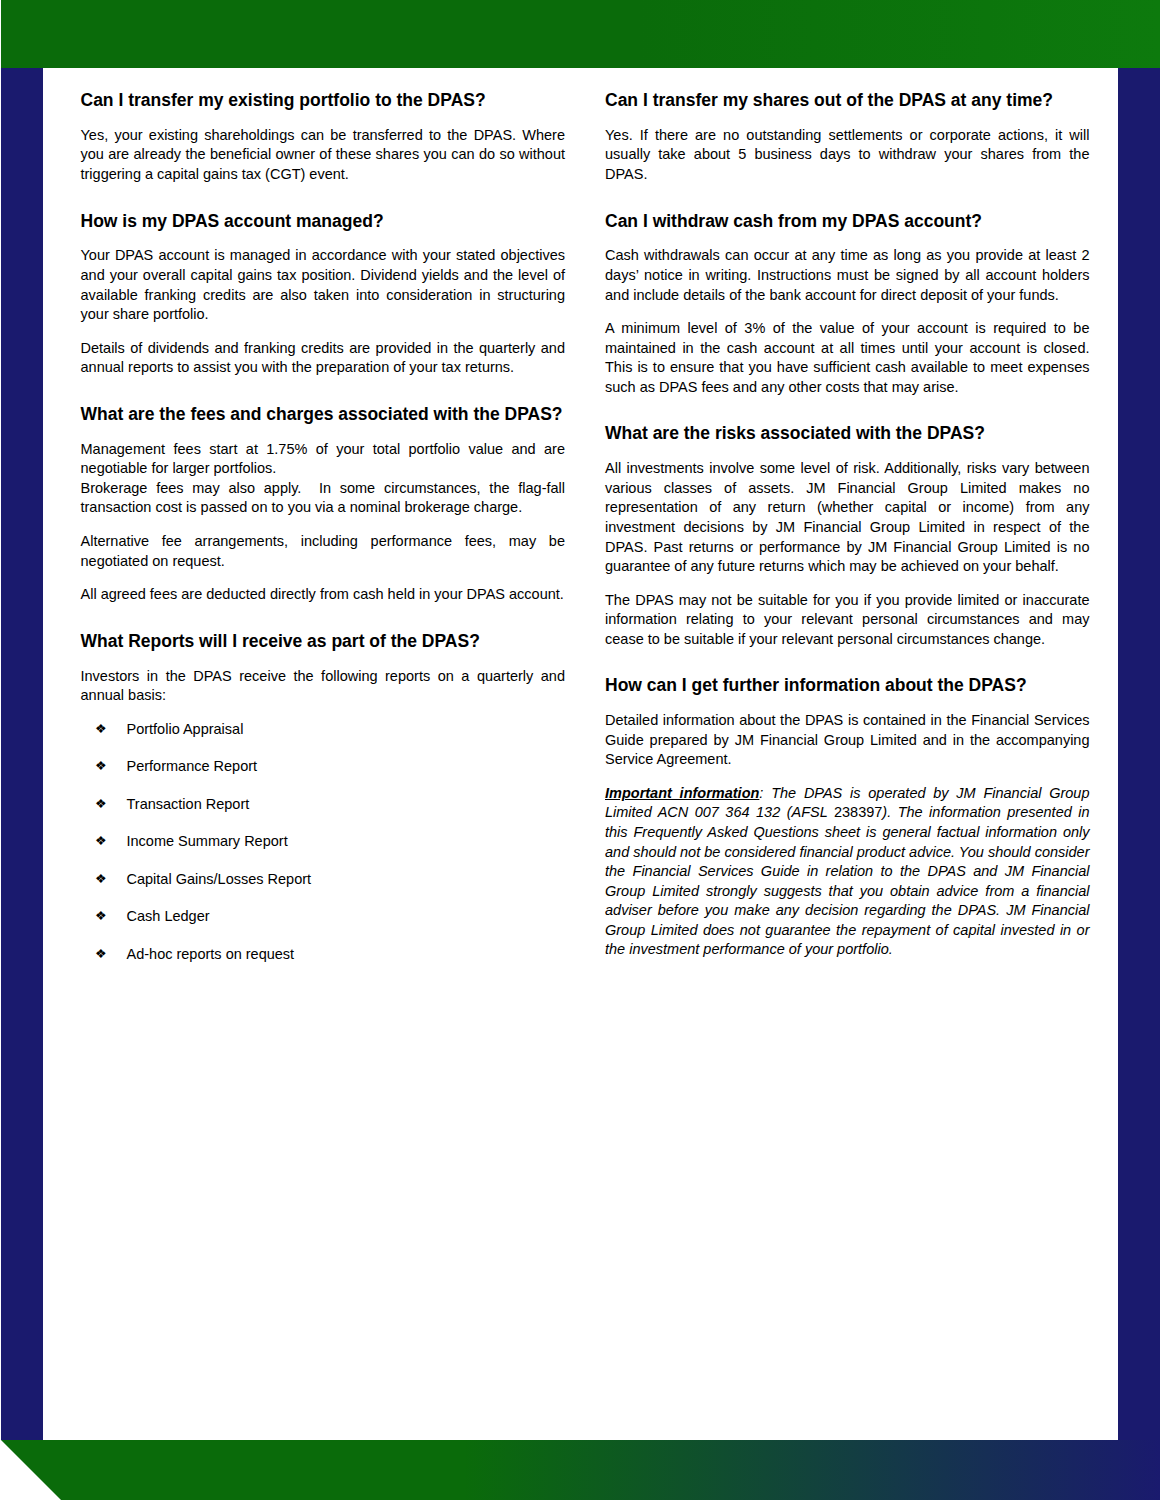Can I transfer my existing portfolio to the DPAS?
Yes, your existing shareholdings can be transferred to the DPAS. Where you are already the beneficial owner of these shares you can do so without triggering a capital gains tax (CGT) event.
How is my DPAS account managed?
Your DPAS account is managed in accordance with your stated objectives and your overall capital gains tax position. Dividend yields and the level of available franking credits are also taken into consideration in structuring your share portfolio.
Details of dividends and franking credits are provided in the quarterly and annual reports to assist you with the preparation of your tax returns.
What are the fees and charges associated with the DPAS?
Management fees start at 1.75% of your total portfolio value and are negotiable for larger portfolios.
Brokerage fees may also apply. In some circumstances, the flag-fall transaction cost is passed on to you via a nominal brokerage charge.
Alternative fee arrangements, including performance fees, may be negotiated on request.
All agreed fees are deducted directly from cash held in your DPAS account.
What Reports will I receive as part of the DPAS?
Investors in the DPAS receive the following reports on a quarterly and annual basis:
Portfolio Appraisal
Performance Report
Transaction Report
Income Summary Report
Capital Gains/Losses Report
Cash Ledger
Ad-hoc reports on request
Can I transfer my shares out of the DPAS at any time?
Yes. If there are no outstanding settlements or corporate actions, it will usually take about 5 business days to withdraw your shares from the DPAS.
Can I withdraw cash from my DPAS account?
Cash withdrawals can occur at any time as long as you provide at least 2 days’ notice in writing. Instructions must be signed by all account holders and include details of the bank account for direct deposit of your funds.
A minimum level of 3% of the value of your account is required to be maintained in the cash account at all times until your account is closed. This is to ensure that you have sufficient cash available to meet expenses such as DPAS fees and any other costs that may arise.
What are the risks associated with the DPAS?
All investments involve some level of risk. Additionally, risks vary between various classes of assets. JM Financial Group Limited makes no representation of any return (whether capital or income) from any investment decisions by JM Financial Group Limited in respect of the DPAS. Past returns or performance by JM Financial Group Limited is no guarantee of any future returns which may be achieved on your behalf.
The DPAS may not be suitable for you if you provide limited or inaccurate information relating to your relevant personal circumstances and may cease to be suitable if your relevant personal circumstances change.
How can I get further information about the DPAS?
Detailed information about the DPAS is contained in the Financial Services Guide prepared by JM Financial Group Limited and in the accompanying Service Agreement.
Important information: The DPAS is operated by JM Financial Group Limited ACN 007 364 132 (AFSL 238397). The information presented in this Frequently Asked Questions sheet is general factual information only and should not be considered financial product advice. You should consider the Financial Services Guide in relation to the DPAS and JM Financial Group Limited strongly suggests that you obtain advice from a financial adviser before you make any decision regarding the DPAS. JM Financial Group Limited does not guarantee the repayment of capital invested in or the investment performance of your portfolio.